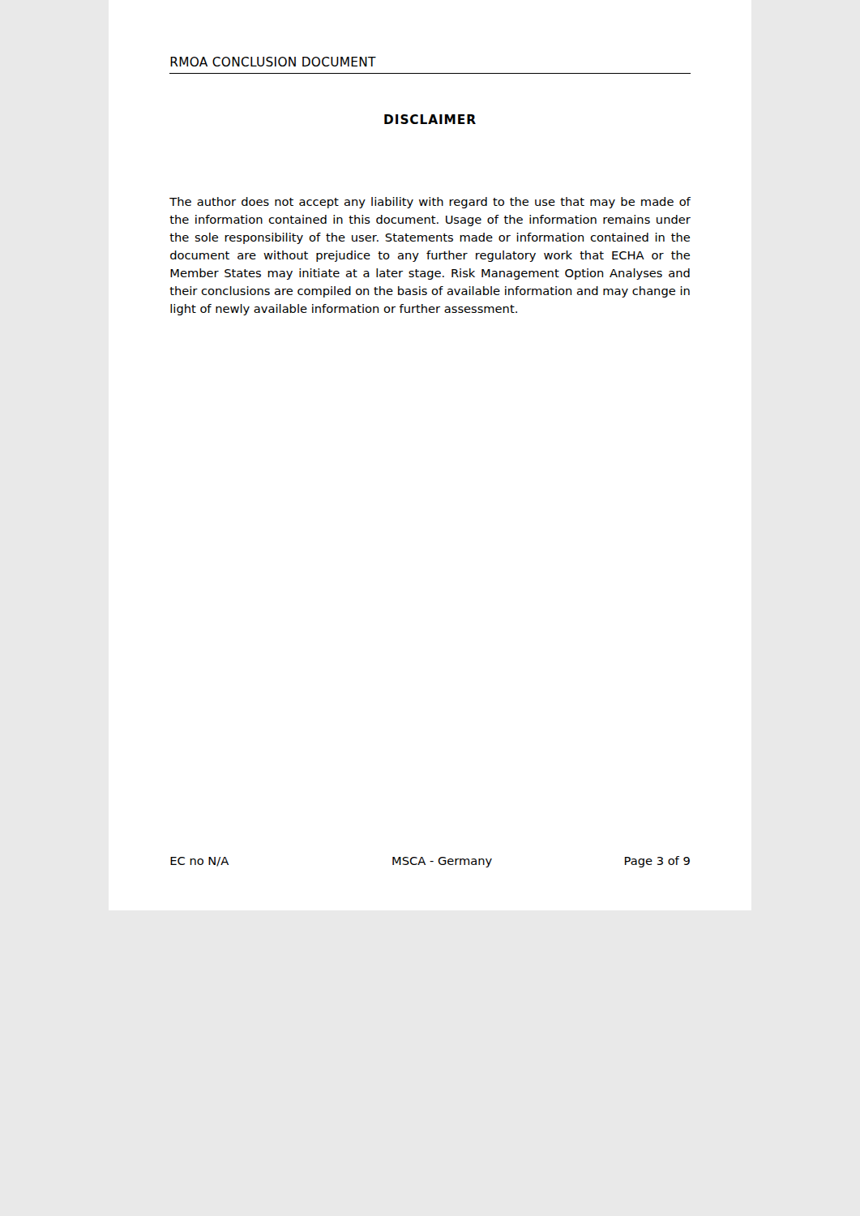RMOA CONCLUSION DOCUMENT
DISCLAIMER
The author does not accept any liability with regard to the use that may be made of the information contained in this document. Usage of the information remains under the sole responsibility of the user. Statements made or information contained in the document are without prejudice to any further regulatory work that ECHA or the Member States may initiate at a later stage. Risk Management Option Analyses and their conclusions are compiled on the basis of available information and may change in light of newly available information or further assessment.
EC no N/A MSCA - Germany Page 3 of 9